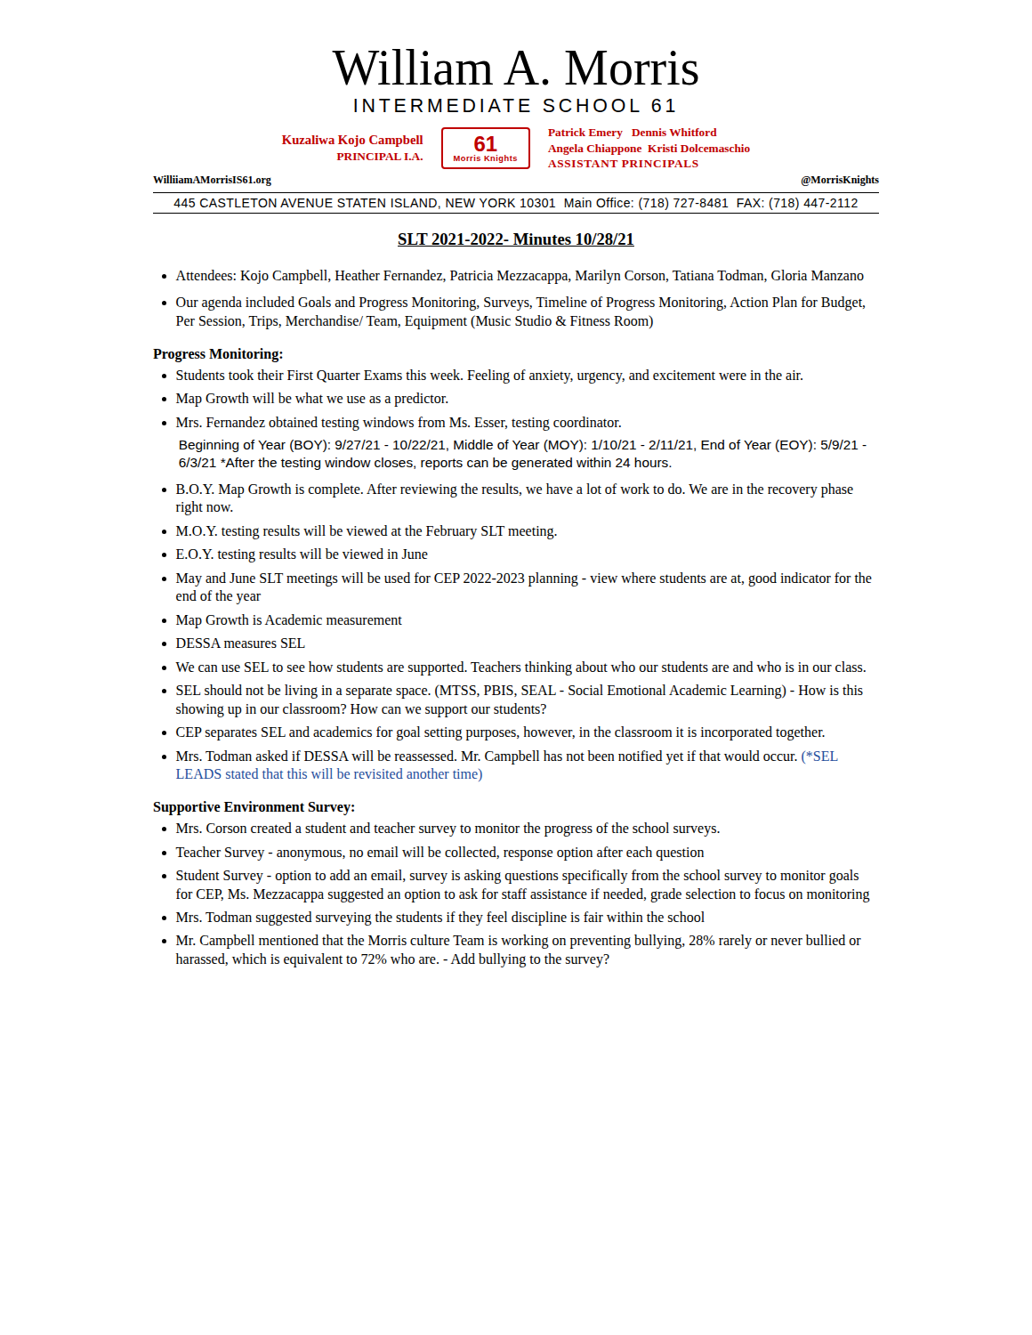William A. Morris
Intermediate School 61
Kuzaliwa Kojo Campbell
PRINCIPAL I.A.
61Morris Knights
Patrick Emery Dennis Whitford
Angela Chiappone Kristi Dolcemaschio
ASSISTANT PRINCIPALS
WilliiamAMorrisIS61.org @MorrisKnights
445 CASTLETON AVENUE STATEN ISLAND, NEW YORK 10301 Main Office: (718) 727-8481 FAX: (718) 447-2112
SLT 2021-2022- Minutes 10/28/21
Attendees: Kojo Campbell, Heather Fernandez, Patricia Mezzacappa, Marilyn Corson, Tatiana Todman, Gloria Manzano
Our agenda included Goals and Progress Monitoring, Surveys, Timeline of Progress Monitoring, Action Plan for Budget, Per Session, Trips, Merchandise/ Team, Equipment (Music Studio & Fitness Room)
Progress Monitoring:
Students took their First Quarter Exams this week. Feeling of anxiety, urgency, and excitement were in the air.
Map Growth will be what we use as a predictor.
Mrs. Fernandez obtained testing windows from Ms. Esser, testing coordinator.
Beginning of Year (BOY): 9/27/21 - 10/22/21, Middle of Year (MOY): 1/10/21 - 2/11/21, End of Year (EOY): 5/9/21 - 6/3/21 *After the testing window closes, reports can be generated within 24 hours.
B.O.Y. Map Growth is complete. After reviewing the results, we have a lot of work to do. We are in the recovery phase right now.
M.O.Y. testing results will be viewed at the February SLT meeting.
E.O.Y. testing results will be viewed in June
May and June SLT meetings will be used for CEP 2022-2023 planning - view where students are at, good indicator for the end of the year
Map Growth is Academic measurement
DESSA measures SEL
We can use SEL to see how students are supported. Teachers thinking about who our students are and who is in our class.
SEL should not be living in a separate space. (MTSS, PBIS, SEAL - Social Emotional Academic Learning) - How is this showing up in our classroom? How can we support our students?
CEP separates SEL and academics for goal setting purposes, however, in the classroom it is incorporated together.
Mrs. Todman asked if DESSA will be reassessed. Mr. Campbell has not been notified yet if that would occur. (*SEL LEADS stated that this will be revisited another time)
Supportive Environment Survey:
Mrs. Corson created a student and teacher survey to monitor the progress of the school surveys.
Teacher Survey - anonymous, no email will be collected, response option after each question
Student Survey - option to add an email, survey is asking questions specifically from the school survey to monitor goals for CEP, Ms. Mezzacappa suggested an option to ask for staff assistance if needed, grade selection to focus on monitoring
Mrs. Todman suggested surveying the students if they feel discipline is fair within the school
Mr. Campbell mentioned that the Morris culture Team is working on preventing bullying, 28% rarely or never bullied or harassed, which is equivalent to 72% who are. - Add bullying to the survey?